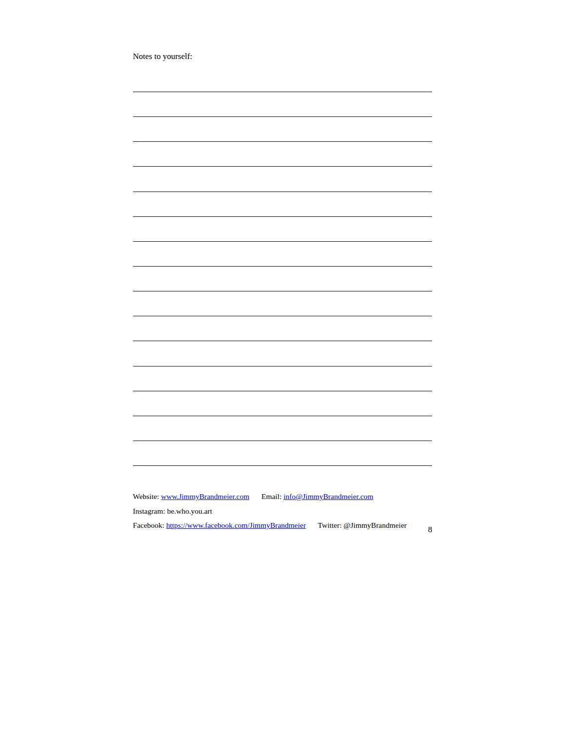Notes to yourself:
Website: www.JimmyBrandmeier.com Email: info@JimmyBrandmeier.com Instagram: be.who.you.art
Facebook: https://www.facebook.com/JimmyBrandmeier Twitter: @JimmyBrandmeier
8